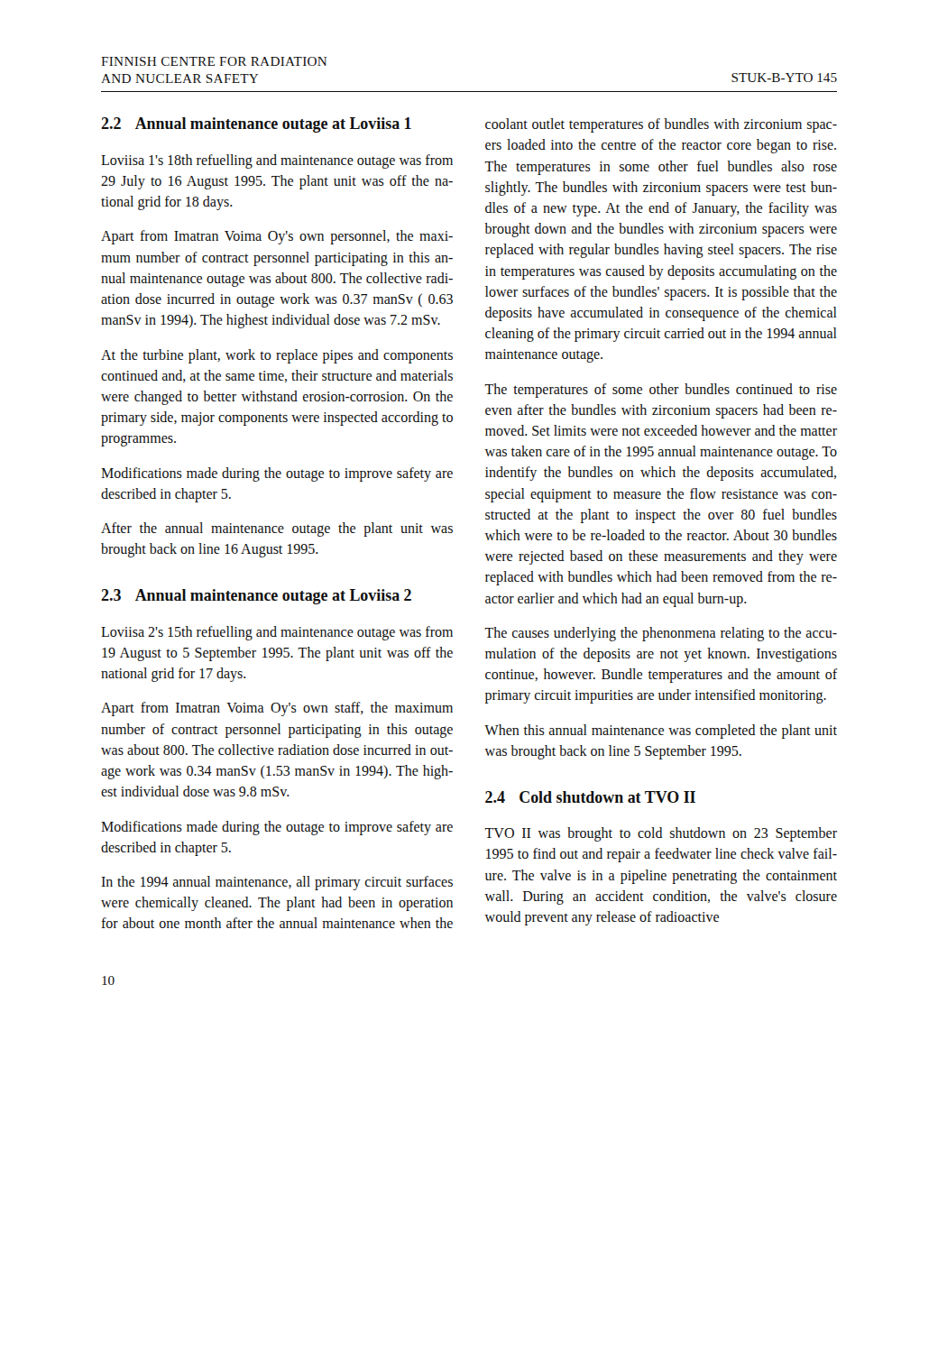Finnish Centre for Radiation
and Nuclear Safety
STUK-B-YTO 145
2.2 Annual maintenance outage at Loviisa 1
Loviisa 1's 18th refuelling and maintenance outage was from 29 July to 16 August 1995. The plant unit was off the national grid for 18 days.
Apart from Imatran Voima Oy's own personnel, the maximum number of contract personnel participating in this annual maintenance outage was about 800. The collective radiation dose incurred in outage work was 0.37 manSv ( 0.63 manSv in 1994). The highest individual dose was 7.2 mSv.
At the turbine plant, work to replace pipes and components continued and, at the same time, their structure and materials were changed to better withstand erosion-corrosion. On the primary side, major components were inspected according to programmes.
Modifications made during the outage to improve safety are described in chapter 5.
After the annual maintenance outage the plant unit was brought back on line 16 August 1995.
2.3 Annual maintenance outage at Loviisa 2
Loviisa 2's 15th refuelling and maintenance outage was from 19 August to 5 September 1995. The plant unit was off the national grid for 17 days.
Apart from Imatran Voima Oy's own staff, the maximum number of contract personnel participating in this outage was about 800. The collective radiation dose incurred in outage work was 0.34 manSv (1.53 manSv in 1994). The highest individual dose was 9.8 mSv.
Modifications made during the outage to improve safety are described in chapter 5.
In the 1994 annual maintenance, all primary circuit surfaces were chemically cleaned. The plant had been in operation for about one month after the annual maintenance when the coolant outlet temperatures of bundles with zirconium spacers loaded into the centre of the reactor core began to rise. The temperatures in some other fuel bundles also rose slightly. The bundles with zirconium spacers were test bundles of a new type. At the end of January, the facility was brought down and the bundles with zirconium spacers were replaced with regular bundles having steel spacers. The rise in temperatures was caused by deposits accumulating on the lower surfaces of the bundles' spacers. It is possible that the deposits have accumulated in consequence of the chemical cleaning of the primary circuit carried out in the 1994 annual maintenance outage.
The temperatures of some other bundles continued to rise even after the bundles with zirconium spacers had been removed. Set limits were not exceeded however and the matter was taken care of in the 1995 annual maintenance outage. To indentify the bundles on which the deposits accumulated, special equipment to measure the flow resistance was constructed at the plant to inspect the over 80 fuel bundles which were to be re-loaded to the reactor. About 30 bundles were rejected based on these measurements and they were replaced with bundles which had been removed from the reactor earlier and which had an equal burn-up.
The causes underlying the phenonmena relating to the accumulation of the deposits are not yet known. Investigations continue, however. Bundle temperatures and the amount of primary circuit impurities are under intensified monitoring.
When this annual maintenance was completed the plant unit was brought back on line 5 September 1995.
2.4 Cold shutdown at TVO II
TVO II was brought to cold shutdown on 23 September 1995 to find out and repair a feedwater line check valve failure. The valve is in a pipeline penetrating the containment wall. During an accident condition, the valve's closure would prevent any release of radioactive
10